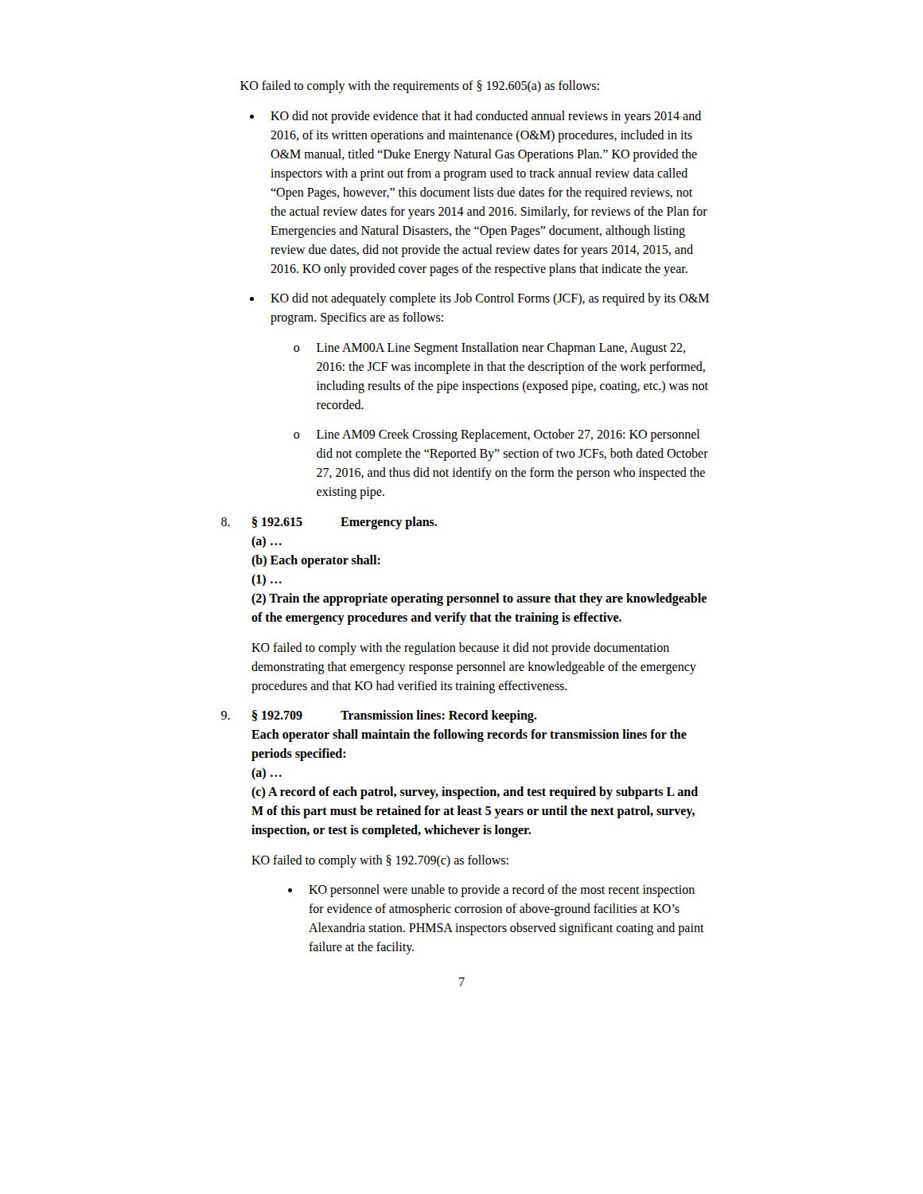KO failed to comply with the requirements of § 192.605(a) as follows:
KO did not provide evidence that it had conducted annual reviews in years 2014 and 2016, of its written operations and maintenance (O&M) procedures, included in its O&M manual, titled “Duke Energy Natural Gas Operations Plan.” KO provided the inspectors with a print out from a program used to track annual review data called “Open Pages, however,” this document lists due dates for the required reviews, not the actual review dates for years 2014 and 2016. Similarly, for reviews of the Plan for Emergencies and Natural Disasters, the “Open Pages” document, although listing review due dates, did not provide the actual review dates for years 2014, 2015, and 2016. KO only provided cover pages of the respective plans that indicate the year.
KO did not adequately complete its Job Control Forms (JCF), as required by its O&M program. Specifics are as follows:
Line AM00A Line Segment Installation near Chapman Lane, August 22, 2016: the JCF was incomplete in that the description of the work performed, including results of the pipe inspections (exposed pipe, coating, etc.) was not recorded.
Line AM09 Creek Crossing Replacement, October 27, 2016: KO personnel did not complete the “Reported By” section of two JCFs, both dated October 27, 2016, and thus did not identify on the form the person who inspected the existing pipe.
§ 192.615 Emergency plans.
(a) …
(b) Each operator shall:
(1) …
(2) Train the appropriate operating personnel to assure that they are knowledgeable of the emergency procedures and verify that the training is effective.
KO failed to comply with the regulation because it did not provide documentation demonstrating that emergency response personnel are knowledgeable of the emergency procedures and that KO had verified its training effectiveness.
§ 192.709 Transmission lines: Record keeping.
Each operator shall maintain the following records for transmission lines for the periods specified:
(a) …
(c) A record of each patrol, survey, inspection, and test required by subparts L and M of this part must be retained for at least 5 years or until the next patrol, survey, inspection, or test is completed, whichever is longer.
KO failed to comply with § 192.709(c) as follows:
KO personnel were unable to provide a record of the most recent inspection for evidence of atmospheric corrosion of above-ground facilities at KO’s Alexandria station. PHMSA inspectors observed significant coating and paint failure at the facility.
7